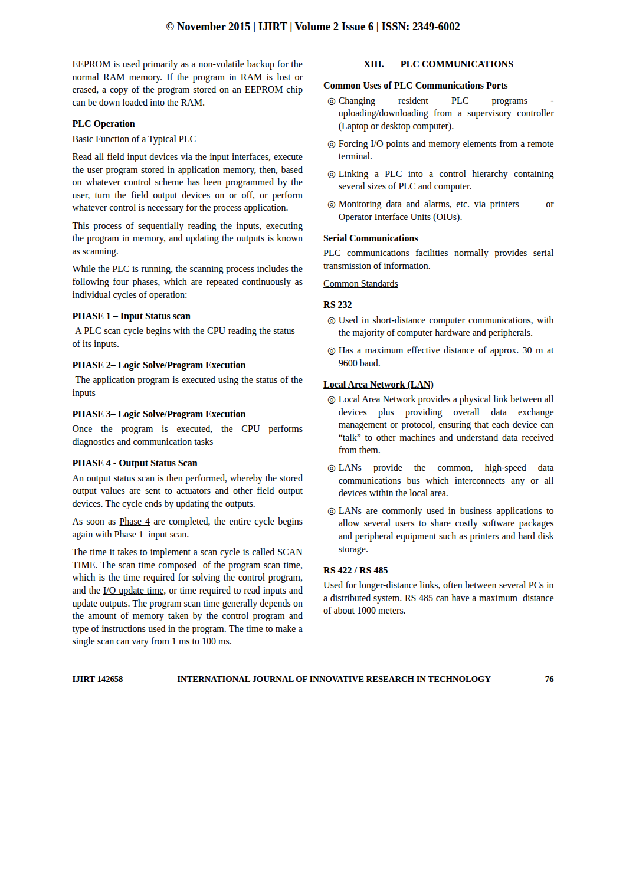© November 2015 | IJIRT | Volume 2 Issue 6 | ISSN: 2349-6002
EEPROM is used primarily as a non-volatile backup for the normal RAM memory. If the program in RAM is lost or erased, a copy of the program stored on an EEPROM chip can be down loaded into the RAM.
PLC Operation
Basic Function of a Typical PLC
Read all field input devices via the input interfaces, execute the user program stored in application memory, then, based on whatever control scheme has been programmed by the user, turn the field output devices on or off, or perform whatever control is necessary for the process application.
This process of sequentially reading the inputs, executing the program in memory, and updating the outputs is known as scanning.
While the PLC is running, the scanning process includes the following four phases, which are repeated continuously as individual cycles of operation:
PHASE 1 – Input Status scan
A PLC scan cycle begins with the CPU reading the status of its inputs.
PHASE 2– Logic Solve/Program Execution
The application program is executed using the status of the inputs
PHASE 3– Logic Solve/Program Execution
Once the program is executed, the CPU performs diagnostics and communication tasks
PHASE 4 - Output Status Scan
An output status scan is then performed, whereby the stored output values are sent to actuators and other field output devices. The cycle ends by updating the outputs.
As soon as Phase 4 are completed, the entire cycle begins again with Phase 1 input scan.
The time it takes to implement a scan cycle is called SCAN TIME. The scan time composed of the program scan time, which is the time required for solving the control program, and the I/O update time, or time required to read inputs and update outputs. The program scan time generally depends on the amount of memory taken by the control program and type of instructions used in the program. The time to make a single scan can vary from 1 ms to 100 ms.
XIII. PLC COMMUNICATIONS
Common Uses of PLC Communications Ports
Changing resident PLC programs - uploading/downloading from a supervisory controller (Laptop or desktop computer).
Forcing I/O points and memory elements from a remote terminal.
Linking a PLC into a control hierarchy containing several sizes of PLC and computer.
Monitoring data and alarms, etc. via printers or Operator Interface Units (OIUs).
Serial Communications
PLC communications facilities normally provides serial transmission of information.
Common Standards
RS 232
Used in short-distance computer communications, with the majority of computer hardware and peripherals.
Has a maximum effective distance of approx. 30 m at 9600 baud.
Local Area Network (LAN)
Local Area Network provides a physical link between all devices plus providing overall data exchange management or protocol, ensuring that each device can “talk” to other machines and understand data received from them.
LANs provide the common, high-speed data communications bus which interconnects any or all devices within the local area.
LANs are commonly used in business applications to allow several users to share costly software packages and peripheral equipment such as printers and hard disk storage.
RS 422 / RS 485
Used for longer-distance links, often between several PCs in a distributed system. RS 485 can have a maximum distance of about 1000 meters.
IJIRT 142658 INTERNATIONAL JOURNAL OF INNOVATIVE RESEARCH IN TECHNOLOGY 76